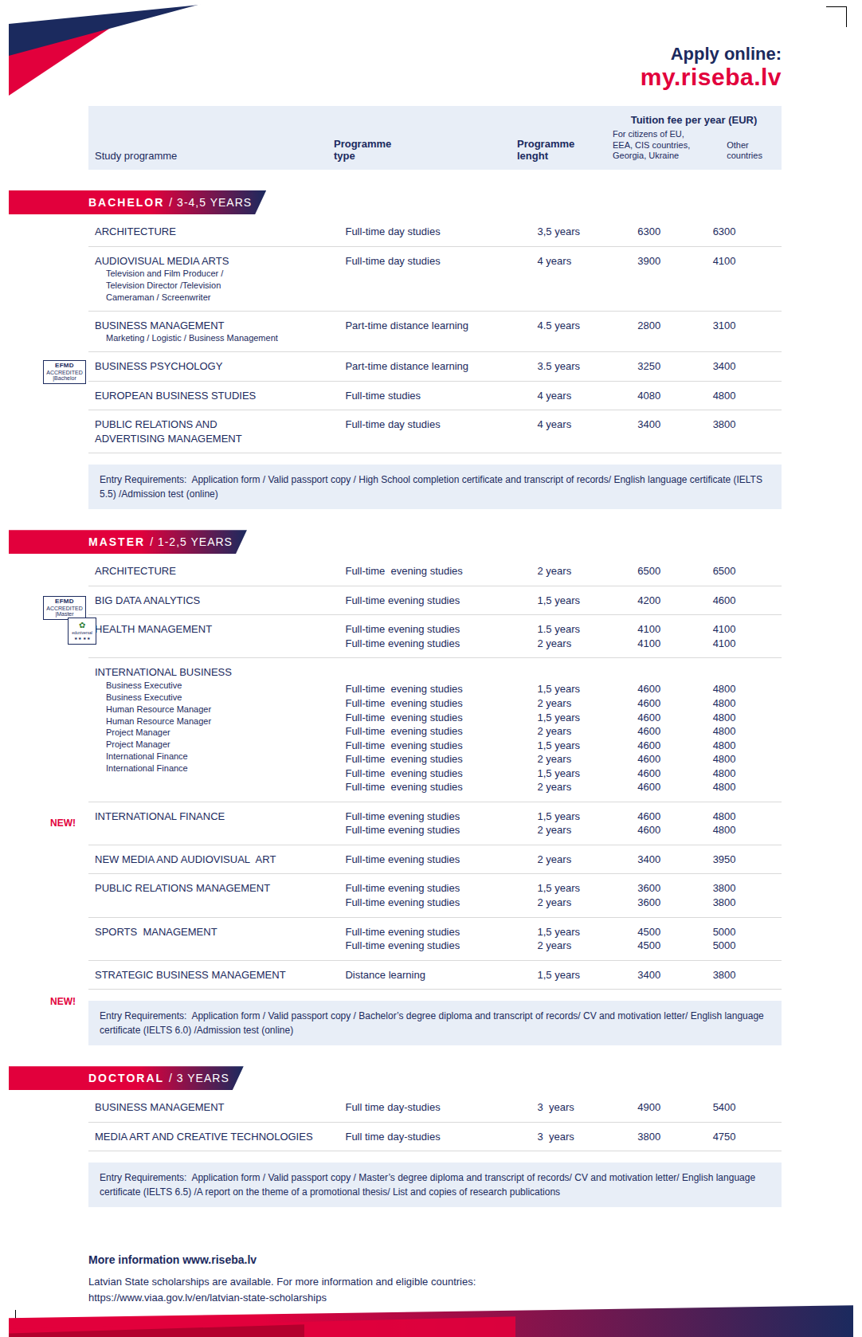Apply online:
my.riseba.lv
| Study programme | Programme type | Programme lenght | Tuition fee per year (EUR) |
| --- | --- | --- | --- |
| For citizens of EU, EEA, CIS countries, Georgia, Ukraine | Other countries |
BACHELOR / 3-4,5 YEARS
| ARCHITECTURE | Full-time day studies | 3,5 years | 6300 | 6300 |
| AUDIOVISUAL MEDIA ARTS Television and Film Producer / Television Director /Television Cameraman / Screenwriter | Full-time day studies | 4 years | 3900 | 4100 |
| BUSINESS MANAGEMENT Marketing / Logistic / Business Management | Part-time distance learning | 4.5 years | 2800 | 3100 |
| BUSINESS PSYCHOLOGY | Part-time distance learning | 3.5 years | 3250 | 3400 |
| EUROPEAN BUSINESS STUDIES | Full-time studies | 4 years | 4080 | 4800 |
| PUBLIC RELATIONS AND ADVERTISING MANAGEMENT | Full-time day studies | 4 years | 3400 | 3800 |
Entry Requirements: Application form / Valid passport copy / High School completion certificate and transcript of records/ English language certificate (IELTS 5.5) /Admission test (online)
MASTER / 1-2,5 YEARS
| ARCHITECTURE | Full-time evening studies | 2 years | 6500 | 6500 |
| BIG DATA ANALYTICS | Full-time evening studies | 1,5 years | 4200 | 4600 |
| HEALTH MANAGEMENT | Full-time evening studies Full-time evening studies | 1.5 years 2 years | 4100 4100 | 4100 4100 |
| INTERNATIONAL BUSINESS Business Executive Business Executive Human Resource Manager Human Resource Manager Project Manager Project Manager International Finance International Finance | Full-time evening studies Full-time evening studies Full-time evening studies Full-time evening studies Full-time evening studies Full-time evening studies Full-time evening studies Full-time evening studies | 1,5 years 2 years 1,5 years 2 years 1,5 years 2 years 1,5 years 2 years | 4600 4600 4600 4600 4600 4600 4600 4600 | 4800 4800 4800 4800 4800 4800 4800 4800 |
| INTERNATIONAL FINANCE | Full-time evening studies Full-time evening studies | 1,5 years 2 years | 4600 4600 | 4800 4800 |
| NEW MEDIA AND AUDIOVISUAL ART | Full-time evening studies | 2 years | 3400 | 3950 |
| PUBLIC RELATIONS MANAGEMENT | Full-time evening studies Full-time evening studies | 1,5 years 2 years | 3600 3600 | 3800 3800 |
| SPORTS MANAGEMENT | Full-time evening studies Full-time evening studies | 1,5 years 2 years | 4500 4500 | 5000 5000 |
| STRATEGIC BUSINESS MANAGEMENT | Distance learning | 1,5 years | 3400 | 3800 |
Entry Requirements: Application form / Valid passport copy / Bachelor’s degree diploma and transcript of records/ CV and motivation letter/ English language certificate (IELTS 6.0) /Admission test (online)
DOCTORAL / 3 YEARS
| BUSINESS MANAGEMENT | Full time day-studies | 3 years | 4900 | 5400 |
| MEDIA ART AND CREATIVE TECHNOLOGIES | Full time day-studies | 3 years | 3800 | 4750 |
Entry Requirements: Application form / Valid passport copy / Master’s degree diploma and transcript of records/ CV and motivation letter/ English language certificate (IELTS 6.5) /A report on the theme of a promotional thesis/ List and copies of research publications
EFMD
ACCREDITED
|Bachelor
EFMD
ACCREDITED
|Master
✿
eduniversal
★ ★ ★ ★
NEW!
NEW!
More information www.riseba.lv
Latvian State scholarships are available. For more information and eligible countries:
https://www.viaa.gov.lv/en/latvian-state-scholarships